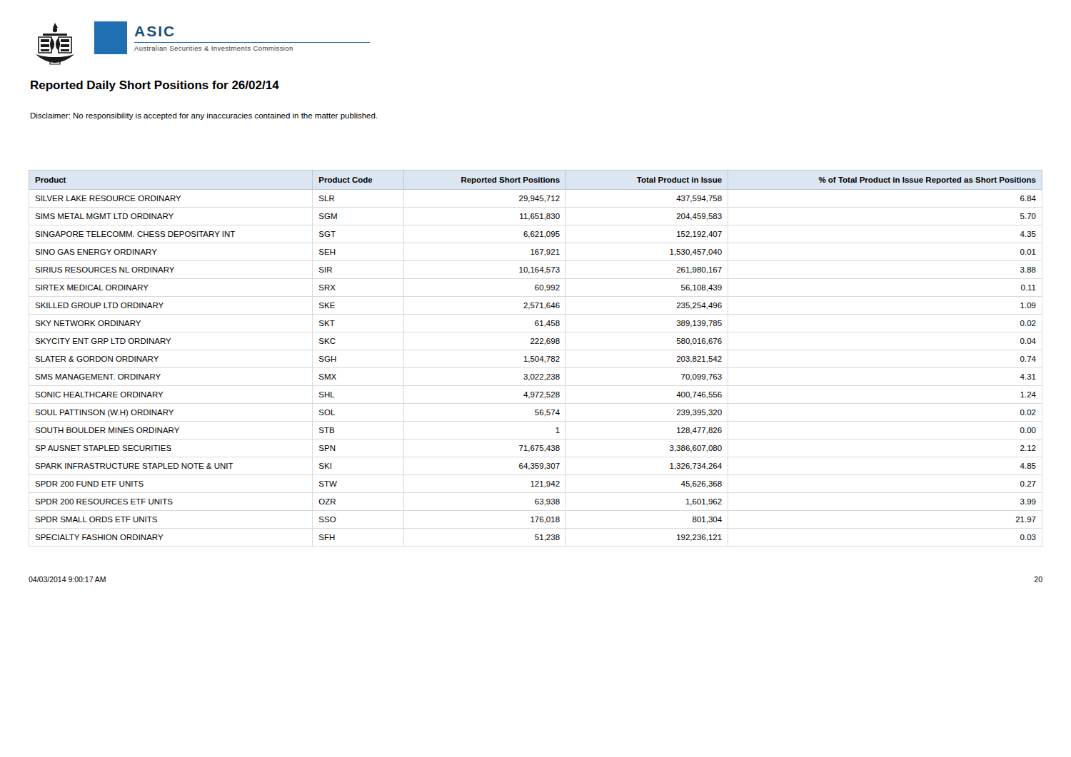ASIC
Australian Securities & Investments Commission
Reported Daily Short Positions for 26/02/14
Disclaimer: No responsibility is accepted for any inaccuracies contained in the matter published.
| Product | Product Code | Reported Short Positions | Total Product in Issue | % of Total Product in Issue Reported as Short Positions |
| --- | --- | --- | --- | --- |
| SILVER LAKE RESOURCE ORDINARY | SLR | 29,945,712 | 437,594,758 | 6.84 |
| SIMS METAL MGMT LTD ORDINARY | SGM | 11,651,830 | 204,459,583 | 5.70 |
| SINGAPORE TELECOMM. CHESS DEPOSITARY INT | SGT | 6,621,095 | 152,192,407 | 4.35 |
| SINO GAS ENERGY ORDINARY | SEH | 167,921 | 1,530,457,040 | 0.01 |
| SIRIUS RESOURCES NL ORDINARY | SIR | 10,164,573 | 261,980,167 | 3.88 |
| SIRTEX MEDICAL ORDINARY | SRX | 60,992 | 56,108,439 | 0.11 |
| SKILLED GROUP LTD ORDINARY | SKE | 2,571,646 | 235,254,496 | 1.09 |
| SKY NETWORK ORDINARY | SKT | 61,458 | 389,139,785 | 0.02 |
| SKYCITY ENT GRP LTD ORDINARY | SKC | 222,698 | 580,016,676 | 0.04 |
| SLATER & GORDON ORDINARY | SGH | 1,504,782 | 203,821,542 | 0.74 |
| SMS MANAGEMENT. ORDINARY | SMX | 3,022,238 | 70,099,763 | 4.31 |
| SONIC HEALTHCARE ORDINARY | SHL | 4,972,528 | 400,746,556 | 1.24 |
| SOUL PATTINSON (W.H) ORDINARY | SOL | 56,574 | 239,395,320 | 0.02 |
| SOUTH BOULDER MINES ORDINARY | STB | 1 | 128,477,826 | 0.00 |
| SP AUSNET STAPLED SECURITIES | SPN | 71,675,438 | 3,386,607,080 | 2.12 |
| SPARK INFRASTRUCTURE STAPLED NOTE & UNIT | SKI | 64,359,307 | 1,326,734,264 | 4.85 |
| SPDR 200 FUND ETF UNITS | STW | 121,942 | 45,626,368 | 0.27 |
| SPDR 200 RESOURCES ETF UNITS | OZR | 63,938 | 1,601,962 | 3.99 |
| SPDR SMALL ORDS ETF UNITS | SSO | 176,018 | 801,304 | 21.97 |
| SPECIALTY FASHION ORDINARY | SFH | 51,238 | 192,236,121 | 0.03 |
04/03/2014 9:00:17 AM
20